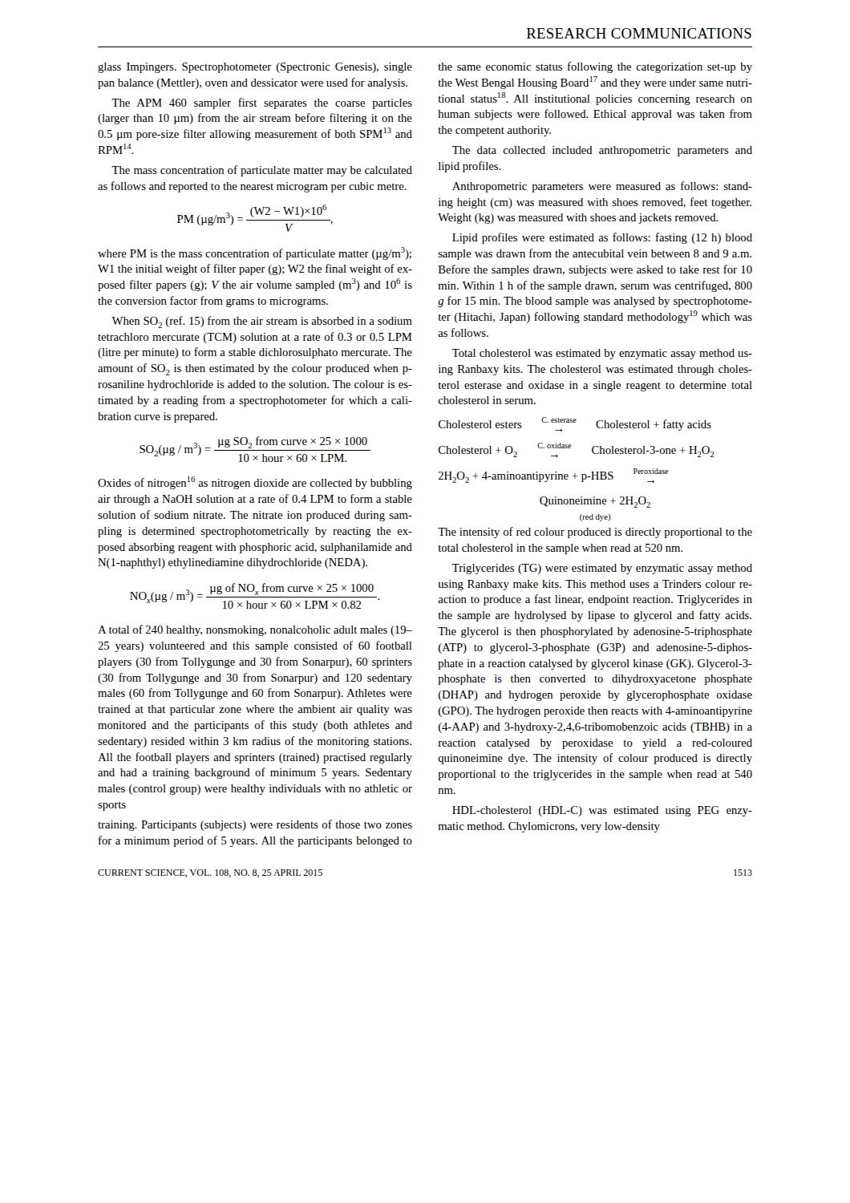RESEARCH COMMUNICATIONS
glass Impingers. Spectrophotometer (Spectronic Genesis), single pan balance (Mettler), oven and dessicator were used for analysis.
The APM 460 sampler first separates the coarse particles (larger than 10 µm) from the air stream before filtering it on the 0.5 µm pore-size filter allowing measurement of both SPM13 and RPM14.
The mass concentration of particulate matter may be calculated as follows and reported to the nearest microgram per cubic metre.
PM (µg/m3) = (W2 − W1)×106 V ,
where PM is the mass concentration of particulate matter (µg/m3); W1 the initial weight of filter paper (g); W2 the final weight of exposed filter papers (g); V the air volume sampled (m3) and 106 is the conversion factor from grams to micrograms.
When SO2 (ref. 15) from the air stream is absorbed in a sodium tetrachloro mercurate (TCM) solution at a rate of 0.3 or 0.5 LPM (litre per minute) to form a stable dichlorosulphato mercurate. The amount of SO2 is then estimated by the colour produced when p-rosaniline hydrochloride is added to the solution. The colour is estimated by a reading from a spectrophotometer for which a calibration curve is prepared.
SO2(µg / m3) = µg SO2 from curve × 25 × 1000 10 × hour × 60 × LPM.
Oxides of nitrogen16 as nitrogen dioxide are collected by bubbling air through a NaOH solution at a rate of 0.4 LPM to form a stable solution of sodium nitrate. The nitrate ion produced during sampling is determined spectrophotometrically by reacting the exposed absorbing reagent with phosphoric acid, sulphanilamide and N(1-naphthyl) ethylinediamine dihydrochloride (NEDA).
NOx(µg / m3) = µg of NOx from curve × 25 × 1000 10 × hour × 60 × LPM × 0.82 .
A total of 240 healthy, nonsmoking, nonalcoholic adult males (19–25 years) volunteered and this sample consisted of 60 football players (30 from Tollygunge and 30 from Sonarpur), 60 sprinters (30 from Tollygunge and 30 from Sonarpur) and 120 sedentary males (60 from Tollygunge and 60 from Sonarpur). Athletes were trained at that particular zone where the ambient air quality was monitored and the participants of this study (both athletes and sedentary) resided within 3 km radius of the monitoring stations. All the football players and sprinters (trained) practised regularly and had a training background of minimum 5 years. Sedentary males (control group) were healthy individuals with no athletic or sports
training. Participants (subjects) were residents of those two zones for a minimum period of 5 years. All the participants belonged to the same economic status following the categorization set-up by the West Bengal Housing Board17 and they were under same nutritional status18. All institutional policies concerning research on human subjects were followed. Ethical approval was taken from the competent authority.
The data collected included anthropometric parameters and lipid profiles.
Anthropometric parameters were measured as follows: standing height (cm) was measured with shoes removed, feet together. Weight (kg) was measured with shoes and jackets removed.
Lipid profiles were estimated as follows: fasting (12 h) blood sample was drawn from the antecubital vein between 8 and 9 a.m. Before the samples drawn, subjects were asked to take rest for 10 min. Within 1 h of the sample drawn, serum was centrifuged, 800 g for 15 min. The blood sample was analysed by spectrophotometer (Hitachi, Japan) following standard methodology19 which was as follows.
Total cholesterol was estimated by enzymatic assay method using Ranbaxy kits. The cholesterol was estimated through cholesterol esterase and oxidase in a single reagent to determine total cholesterol in serum.
Cholesterol esters C. esterase→ Cholesterol + fatty acids
Cholesterol + O2 C. oxidase→ Cholesterol-3-one + H2O2
2H2O2 + 4-aminoantipyrine + p-HBS Peroxidase→
Quinoneimine + 2H2O2
(red dye)
The intensity of red colour produced is directly proportional to the total cholesterol in the sample when read at 520 nm.
Triglycerides (TG) were estimated by enzymatic assay method using Ranbaxy make kits. This method uses a Trinders colour reaction to produce a fast linear, endpoint reaction. Triglycerides in the sample are hydrolysed by lipase to glycerol and fatty acids. The glycerol is then phosphorylated by adenosine-5-triphosphate (ATP) to glycerol-3-phosphate (G3P) and adenosine-5-diphosphate in a reaction catalysed by glycerol kinase (GK). Glycerol-3-phosphate is then converted to dihydroxyacetone phosphate (DHAP) and hydrogen peroxide by glycerophosphate oxidase (GPO). The hydrogen peroxide then reacts with 4-aminoantipyrine (4-AAP) and 3-hydroxy-2,4,6-tribomobenzoic acids (TBHB) in a reaction catalysed by peroxidase to yield a red-coloured quinoneimine dye. The intensity of colour produced is directly proportional to the triglycerides in the sample when read at 540 nm.
HDL-cholesterol (HDL-C) was estimated using PEG enzymatic method. Chylomicrons, very low-density
CURRENT SCIENCE, VOL. 108, NO. 8, 25 APRIL 2015 1513